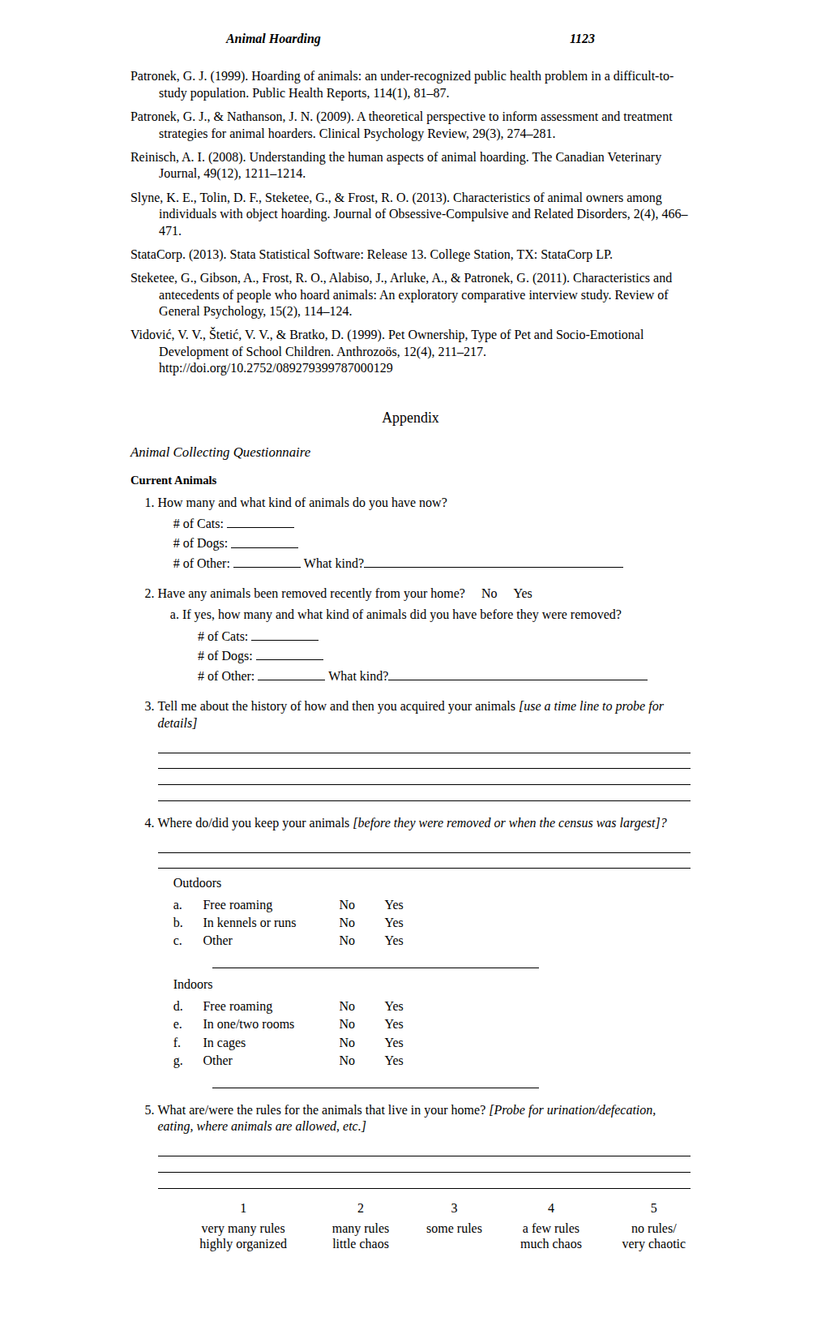Animal Hoarding 1123
Patronek, G. J. (1999). Hoarding of animals: an under-recognized public health problem in a difficult-to-study population. Public Health Reports, 114(1), 81–87.
Patronek, G. J., & Nathanson, J. N. (2009). A theoretical perspective to inform assessment and treatment strategies for animal hoarders. Clinical Psychology Review, 29(3), 274–281.
Reinisch, A. I. (2008). Understanding the human aspects of animal hoarding. The Canadian Veterinary Journal, 49(12), 1211–1214.
Slyne, K. E., Tolin, D. F., Steketee, G., & Frost, R. O. (2013). Characteristics of animal owners among individuals with object hoarding. Journal of Obsessive-Compulsive and Related Disorders, 2(4), 466–471.
StataCorp. (2013). Stata Statistical Software: Release 13. College Station, TX: StataCorp LP.
Steketee, G., Gibson, A., Frost, R. O., Alabiso, J., Arluke, A., & Patronek, G. (2011). Characteristics and antecedents of people who hoard animals: An exploratory comparative interview study. Review of General Psychology, 15(2), 114–124.
Vidović, V. V., Štetić, V. V., & Bratko, D. (1999). Pet Ownership, Type of Pet and Socio-Emotional Development of School Children. Anthrozoös, 12(4), 211–217. http://doi.org/10.2752/089279399787000129
Appendix
Animal Collecting Questionnaire
Current Animals
How many and what kind of animals do you have now?
# of Cats:
# of Dogs:
# of Other: What kind?
Have any animals been removed recently from your home? No Yes
If yes, how many and what kind of animals did you have before they were removed?
# of Cats:
# of Dogs:
# of Other: What kind?
Tell me about the history of how and then you acquired your animals [use a time line to probe for details]
Where do/did you keep your animals [before they were removed or when the census was largest]?
Outdoors
| a. | Free roaming | No | Yes |
| b. | In kennels or runs | No | Yes |
| c. | Other | No | Yes |
Indoors
| d. | Free roaming | No | Yes |
| e. | In one/two rooms | No | Yes |
| f. | In cages | No | Yes |
| g. | Other | No | Yes |
What are/were the rules for the animals that live in your home? [Probe for urination/defecation, eating, where animals are allowed, etc.]
| 1 | 2 | 3 | 4 | 5 |
| very many rules highly organized | many rules little chaos | some rules | a few rules much chaos | no rules/ very chaotic |